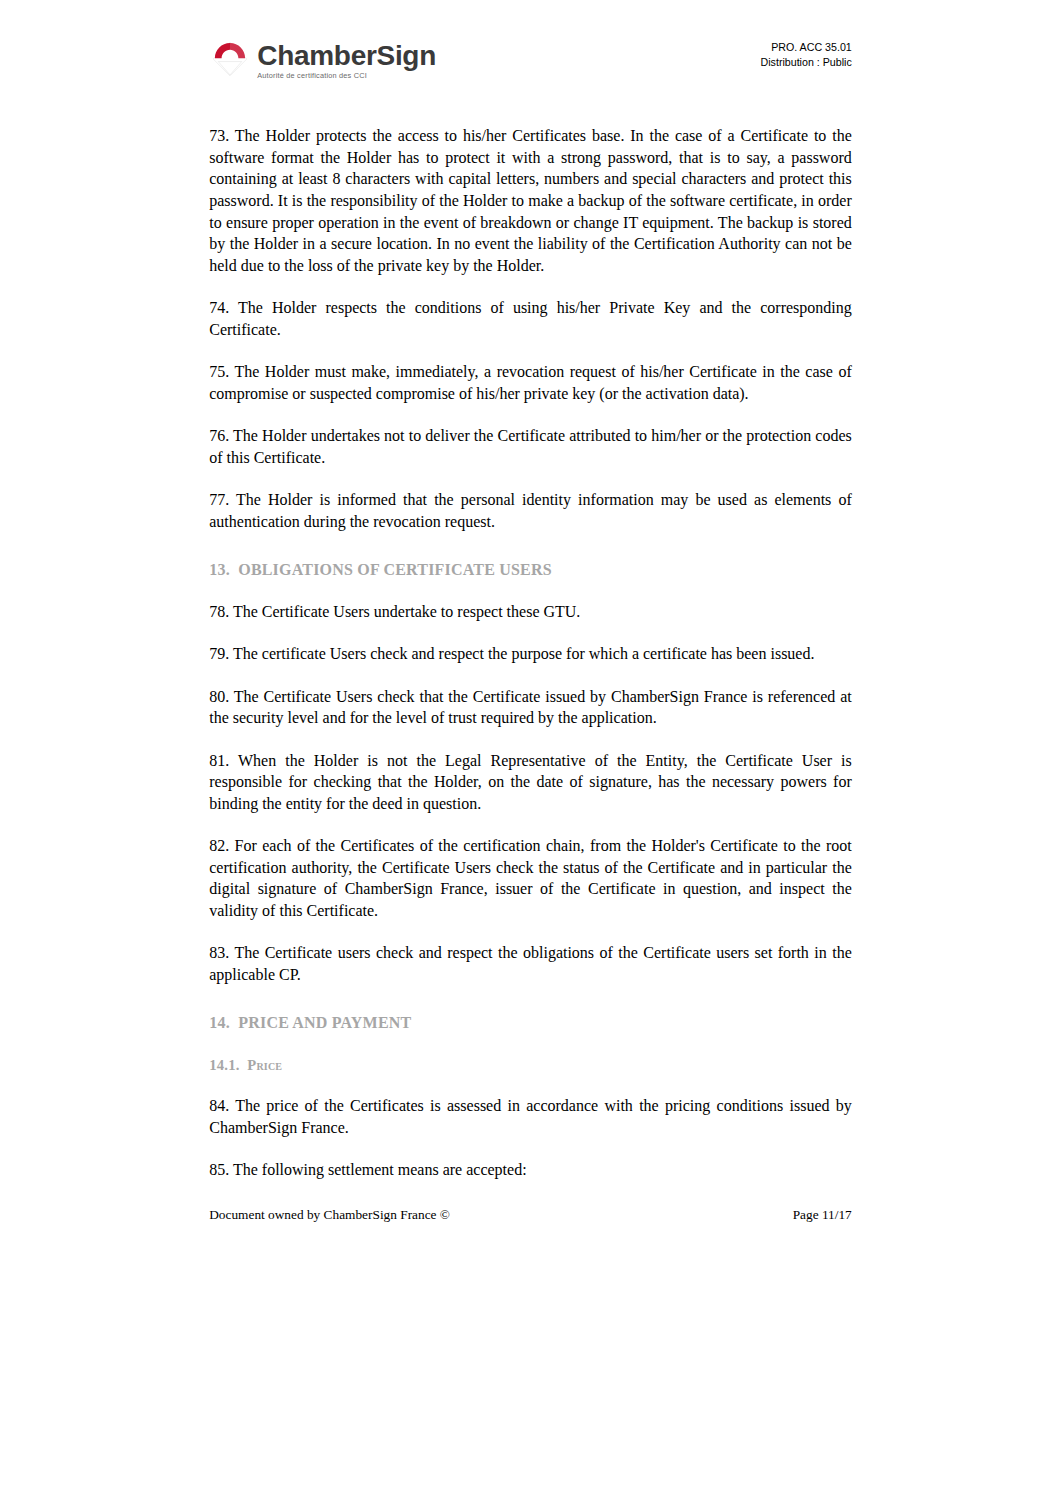ChamberSign
Autorité de certification des CCI
PRO. ACC 35.01
Distribution : Public
73. The Holder protects the access to his/her Certificates base. In the case of a Certificate to the software format the Holder has to protect it with a strong password, that is to say, a password containing at least 8 characters with capital letters, numbers and special characters and protect this password. It is the responsibility of the Holder to make a backup of the software certificate, in order to ensure proper operation in the event of breakdown or change IT equipment. The backup is stored by the Holder in a secure location. In no event the liability of the Certification Authority can not be held due to the loss of the private key by the Holder.
74. The Holder respects the conditions of using his/her Private Key and the corresponding Certificate.
75. The Holder must make, immediately, a revocation request of his/her Certificate in the case of compromise or suspected compromise of his/her private key (or the activation data).
76. The Holder undertakes not to deliver the Certificate attributed to him/her or the protection codes of this Certificate.
77. The Holder is informed that the personal identity information may be used as elements of authentication during the revocation request.
13. Obligations of Certificate Users
78. The Certificate Users undertake to respect these GTU.
79. The certificate Users check and respect the purpose for which a certificate has been issued.
80. The Certificate Users check that the Certificate issued by ChamberSign France is referenced at the security level and for the level of trust required by the application.
81. When the Holder is not the Legal Representative of the Entity, the Certificate User is responsible for checking that the Holder, on the date of signature, has the necessary powers for binding the entity for the deed in question.
82. For each of the Certificates of the certification chain, from the Holder's Certificate to the root certification authority, the Certificate Users check the status of the Certificate and in particular the digital signature of ChamberSign France, issuer of the Certificate in question, and inspect the validity of this Certificate.
83. The Certificate users check and respect the obligations of the Certificate users set forth in the applicable CP.
14. Price and Payment
14.1. Price
84. The price of the Certificates is assessed in accordance with the pricing conditions issued by ChamberSign France.
85. The following settlement means are accepted:
Document owned by ChamberSign France ©
Page 11/17